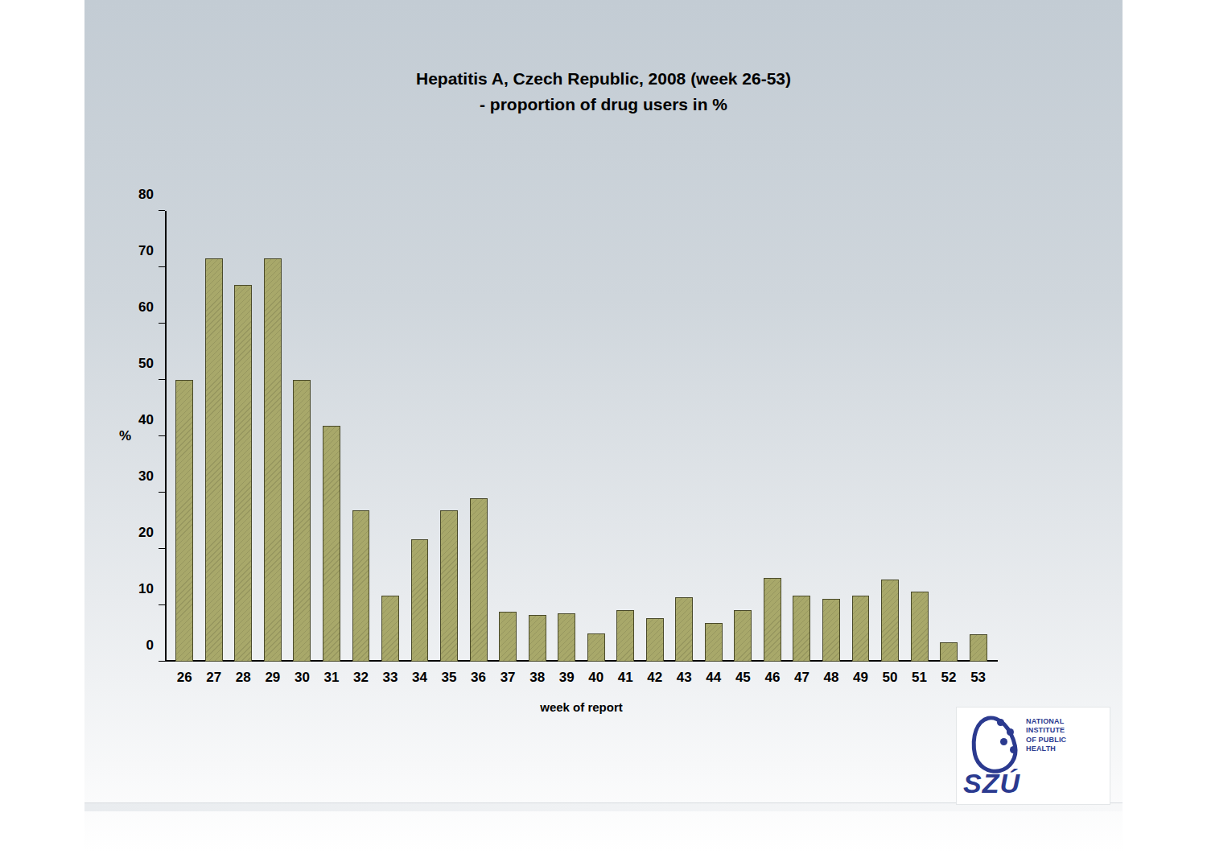Hepatitis A, Czech Republic, 2008 (week 26-53)
- proportion of drug users in %
%
0
10
20
30
40
50
60
70
80
26272829303132 33343536373839 40414243444546 47484950515253
week of report
NATIONAL
INSTITUTE
OF PUBLIC
HEALTH
SZÚ